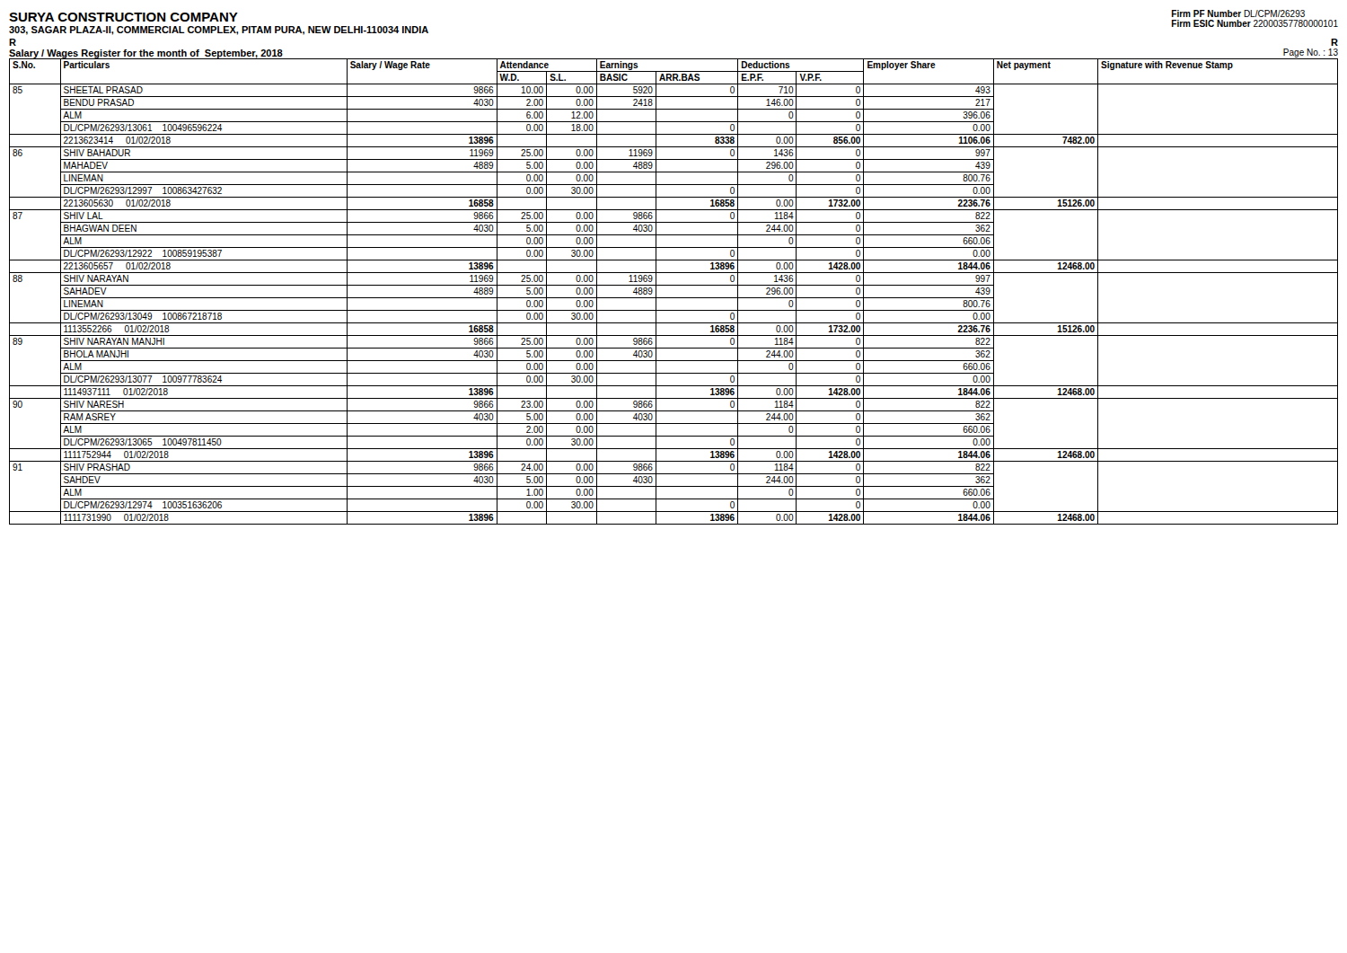SURYA CONSTRUCTION COMPANY
303, SAGAR PLAZA-II, COMMERCIAL COMPLEX, PITAM PURA, NEW DELHI-110034 INDIA
Firm PF Number DL/CPM/26293
Firm ESIC Number 22000357780000101
R
R
Salary / Wages Register for the month of September, 2018
Page No. : 13
| S.No. | Particulars | Salary / Wage Rate | Attendance | Earnings | Deductions | Employer Share | Net payment | Signature with Revenue Stamp |
| --- | --- | --- | --- | --- | --- | --- | --- | --- |
| W.D. | S.L. | BASIC | ARR.BAS | E.P.F. | V.P.F. |
| 85 | SHEETAL PRASAD | 9866 | 10.00 | 0.00 | 5920 | 0 | 710 | 0 | 493 | | |
| BENDU PRASAD | 4030 | 2.00 | 0.00 | 2418 | | 146.00 | 0 | 217 |
| ALM | | 6.00 | 12.00 | | | 0 | 0 | 396.06 |
| DL/CPM/26293/13061 100496596224 | | 0.00 | 18.00 | | 0 | | 0 | 0.00 |
| | 2213623414 01/02/2018 | 13896 | | | | 8338 | 0.00 | 856.00 | 1106.06 | 7482.00 | |
| 86 | SHIV BAHADUR | 11969 | 25.00 | 0.00 | 11969 | 0 | 1436 | 0 | 997 | | |
| MAHADEV | 4889 | 5.00 | 0.00 | 4889 | | 296.00 | 0 | 439 |
| LINEMAN | | 0.00 | 0.00 | | | 0 | 0 | 800.76 |
| DL/CPM/26293/12997 100863427632 | | 0.00 | 30.00 | | 0 | | 0 | 0.00 |
| | 2213605630 01/02/2018 | 16858 | | | | 16858 | 0.00 | 1732.00 | 2236.76 | 15126.00 | |
| 87 | SHIV LAL | 9866 | 25.00 | 0.00 | 9866 | 0 | 1184 | 0 | 822 | | |
| BHAGWAN DEEN | 4030 | 5.00 | 0.00 | 4030 | | 244.00 | 0 | 362 |
| ALM | | 0.00 | 0.00 | | | 0 | 0 | 660.06 |
| DL/CPM/26293/12922 100859195387 | | 0.00 | 30.00 | | 0 | | 0 | 0.00 |
| | 2213605657 01/02/2018 | 13896 | | | | 13896 | 0.00 | 1428.00 | 1844.06 | 12468.00 | |
| 88 | SHIV NARAYAN | 11969 | 25.00 | 0.00 | 11969 | 0 | 1436 | 0 | 997 | | |
| SAHADEV | 4889 | 5.00 | 0.00 | 4889 | | 296.00 | 0 | 439 |
| LINEMAN | | 0.00 | 0.00 | | | 0 | 0 | 800.76 |
| DL/CPM/26293/13049 100867218718 | | 0.00 | 30.00 | | 0 | | 0 | 0.00 |
| | 1113552266 01/02/2018 | 16858 | | | | 16858 | 0.00 | 1732.00 | 2236.76 | 15126.00 | |
| 89 | SHIV NARAYAN MANJHI | 9866 | 25.00 | 0.00 | 9866 | 0 | 1184 | 0 | 822 | | |
| BHOLA MANJHI | 4030 | 5.00 | 0.00 | 4030 | | 244.00 | 0 | 362 |
| ALM | | 0.00 | 0.00 | | | 0 | 0 | 660.06 |
| DL/CPM/26293/13077 100977783624 | | 0.00 | 30.00 | | 0 | | 0 | 0.00 |
| | 1114937111 01/02/2018 | 13896 | | | | 13896 | 0.00 | 1428.00 | 1844.06 | 12468.00 | |
| 90 | SHIV NARESH | 9866 | 23.00 | 0.00 | 9866 | 0 | 1184 | 0 | 822 | | |
| RAM ASREY | 4030 | 5.00 | 0.00 | 4030 | | 244.00 | 0 | 362 |
| ALM | | 2.00 | 0.00 | | | 0 | 0 | 660.06 |
| DL/CPM/26293/13065 100497811450 | | 0.00 | 30.00 | | 0 | | 0 | 0.00 |
| | 1111752944 01/02/2018 | 13896 | | | | 13896 | 0.00 | 1428.00 | 1844.06 | 12468.00 | |
| 91 | SHIV PRASHAD | 9866 | 24.00 | 0.00 | 9866 | 0 | 1184 | 0 | 822 | | |
| SAHDEV | 4030 | 5.00 | 0.00 | 4030 | | 244.00 | 0 | 362 |
| ALM | | 1.00 | 0.00 | | | 0 | 0 | 660.06 |
| DL/CPM/26293/12974 100351636206 | | 0.00 | 30.00 | | 0 | | 0 | 0.00 |
| | 1111731990 01/02/2018 | 13896 | | | | 13896 | 0.00 | 1428.00 | 1844.06 | 12468.00 | |
| Employee Name | BASIC | W.D. | S.L. | BASIC | ARR.BAS | E.P.F. | V.P.F. | Pension |
| F/H Name | H.R.A. | H.D. | C.H. | H.R.A. | | E.S.I.C. | P.TAX | Difference |
| Designation | | C.L. | W.P. | | | ADVAN. | LWFEE | E.S.I.C. |
| P.F. Number / U.A.N. | | E.L. | P.D. | | ARREAR | | T.CHAR | LWFER |
| Insurance Number / D.O.J. | Total | | | | Total | LWFEE | Total | |